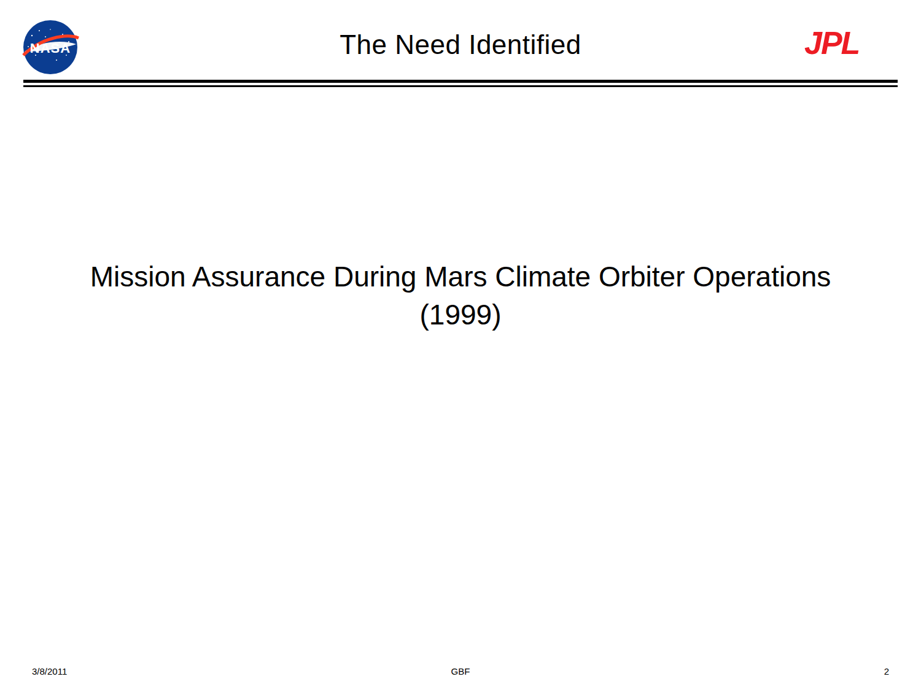NASA
JPL
The Need Identified
Mission Assurance During Mars Climate Orbiter Operations (1999)
3/8/2011 GBF 2